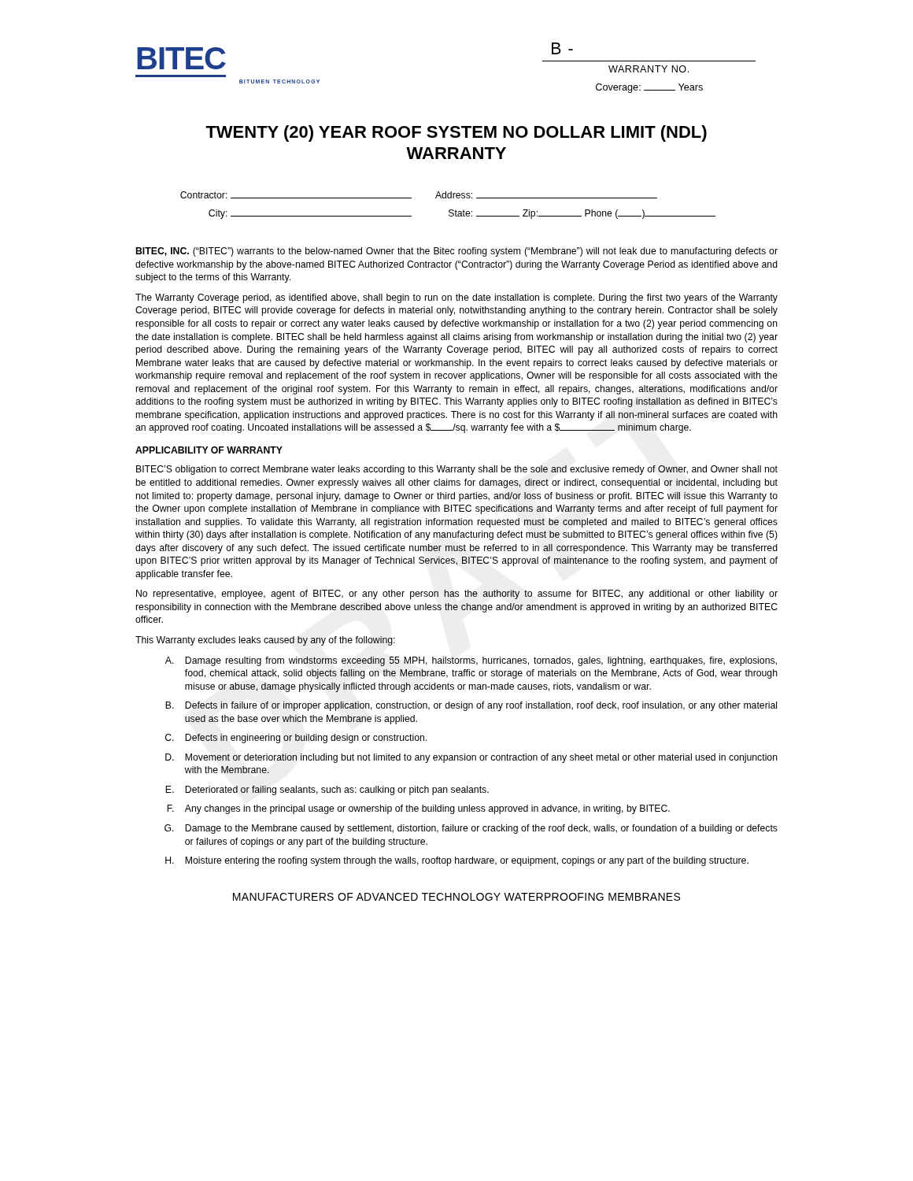DRAFT
BITEC
BITUMEN TECHNOLOGY
B -
WARRANTY NO.
Coverage: Years
TWENTY (20) YEAR ROOF SYSTEM NO DOLLAR LIMIT (NDL)
WARRANTY
| Contractor: | | Address: | |
| City: | | State: | Zip: Phone ( ) |
BITEC, INC. (“BITEC”) warrants to the below-named Owner that the Bitec roofing system (“Membrane”) will not leak due to manufacturing defects or defective workmanship by the above-named BITEC Authorized Contractor (“Contractor”) during the Warranty Coverage Period as identified above and subject to the terms of this Warranty.
The Warranty Coverage period, as identified above, shall begin to run on the date installation is complete. During the first two years of the Warranty Coverage period, BITEC will provide coverage for defects in material only, notwithstanding anything to the contrary herein. Contractor shall be solely responsible for all costs to repair or correct any water leaks caused by defective workmanship or installation for a two (2) year period commencing on the date installation is complete. BITEC shall be held harmless against all claims arising from workmanship or installation during the initial two (2) year period described above. During the remaining years of the Warranty Coverage period, BITEC will pay all authorized costs of repairs to correct Membrane water leaks that are caused by defective material or workmanship. In the event repairs to correct leaks caused by defective materials or workmanship require removal and replacement of the roof system in recover applications, Owner will be responsible for all costs associated with the removal and replacement of the original roof system. For this Warranty to remain in effect, all repairs, changes, alterations, modifications and/or additions to the roofing system must be authorized in writing by BITEC. This Warranty applies only to BITEC roofing installation as defined in BITEC’s membrane specification, application instructions and approved practices. There is no cost for this Warranty if all non-mineral surfaces are coated with an approved roof coating. Uncoated installations will be assessed a $ /sq. warranty fee with a $ minimum charge.
Applicability of Warranty
BITEC’S obligation to correct Membrane water leaks according to this Warranty shall be the sole and exclusive remedy of Owner, and Owner shall not be entitled to additional remedies. Owner expressly waives all other claims for damages, direct or indirect, consequential or incidental, including but not limited to: property damage, personal injury, damage to Owner or third parties, and/or loss of business or profit. BITEC will issue this Warranty to the Owner upon complete installation of Membrane in compliance with BITEC specifications and Warranty terms and after receipt of full payment for installation and supplies. To validate this Warranty, all registration information requested must be completed and mailed to BITEC’s general offices within thirty (30) days after installation is complete. Notification of any manufacturing defect must be submitted to BITEC’s general offices within five (5) days after discovery of any such defect. The issued certificate number must be referred to in all correspondence. This Warranty may be transferred upon BITEC’S prior written approval by its Manager of Technical Services, BITEC’S approval of maintenance to the roofing system, and payment of applicable transfer fee.
No representative, employee, agent of BITEC, or any other person has the authority to assume for BITEC, any additional or other liability or responsibility in connection with the Membrane described above unless the change and/or amendment is approved in writing by an authorized BITEC officer.
This Warranty excludes leaks caused by any of the following:
Damage resulting from windstorms exceeding 55 MPH, hailstorms, hurricanes, tornados, gales, lightning, earthquakes, fire, explosions, food, chemical attack, solid objects falling on the Membrane, traffic or storage of materials on the Membrane, Acts of God, wear through misuse or abuse, damage physically inflicted through accidents or man-made causes, riots, vandalism or war.
Defects in failure of or improper application, construction, or design of any roof installation, roof deck, roof insulation, or any other material used as the base over which the Membrane is applied.
Defects in engineering or building design or construction.
Movement or deterioration including but not limited to any expansion or contraction of any sheet metal or other material used in conjunction with the Membrane.
Deteriorated or failing sealants, such as: caulking or pitch pan sealants.
Any changes in the principal usage or ownership of the building unless approved in advance, in writing, by BITEC.
Damage to the Membrane caused by settlement, distortion, failure or cracking of the roof deck, walls, or foundation of a building or defects or failures of copings or any part of the building structure.
Moisture entering the roofing system through the walls, rooftop hardware, or equipment, copings or any part of the building structure.
MANUFACTURERS OF ADVANCED TECHNOLOGY WATERPROOFING MEMBRANES